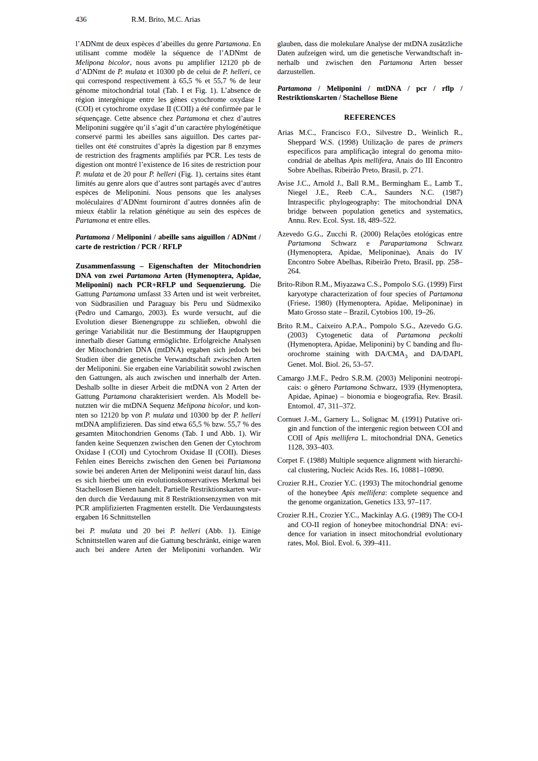436 R.M. Brito, M.C. Arias
l’ADNmt de deux espèces d’abeilles du genre Partamona. En utilisant comme modèle la séquence de l’ADNmt de Melipona bicolor, nous avons pu amplifier 12120 pb de d’ADNmt de P. mulata et 10300 pb de celui de P. helleri, ce qui correspond respectivement à 65,5 % et 55,7 % de leur génome mitochondrial total (Tab. I et Fig. 1). L’absence de région intergénique entre les gènes cytochrome oxydase I (COI) et cytochrome oxydase II (COII) a été confirmée par le séquençage. Cette absence chez Partamona et chez d’autres Meliponini suggère qu’il s’agit d’un caractère phylogénétique conservé parmi les abeilles sans aiguillon. Des cartes partielles ont été construites d’après la digestion par 8 enzymes de restriction des fragments amplifiés par PCR. Les tests de digestion ont montré l’existence de 16 sites de restriction pour P. mulata et de 20 pour P. helleri (Fig. 1), certains sites étant limités au genre alors que d’autres sont partagés avec d’autres espèces de Meliponini. Nous pensons que les analyses moléculaires d’ADNmt fourniront d’autres données afin de mieux établir la relation génétique au sein des espèces de Partamona et entre elles.
Partamona / Meliponini / abeille sans aiguillon / ADNmt / carte de restriction / PCR / RFLP
Zusammenfassung – Eigenschaften der Mitochondrien DNA von zwei Partamona Arten (Hymenoptera, Apidae, Meliponini) nach PCR+RFLP und Sequenzierung. Die Gattung Partamona umfasst 33 Arten und ist weit verbreitet, von Südbrasilien und Paraguay bis Peru und Südmexiko (Pedro und Camargo, 2003). Es wurde versucht, auf die Evolution dieser Bienengruppe zu schließen, obwohl die geringe Variabilität nur die Bestimmung der Hauptgruppen innerhalb dieser Gattung ermöglichte. Erfolgreiche Analysen der Mitochondrien DNA (mtDNA) ergaben sich jedoch bei Studien über die genetische Verwandtschaft zwischen Arten der Meliponini. Sie ergaben eine Variabilität sowohl zwischen den Gattungen, als auch zwischen und innerhalb der Arten. Deshalb sollte in dieser Arbeit die mtDNA von 2 Arten der Gattung Partamona charakterisiert werden. Als Modell benutzten wir die mtDNA Sequenz Melipona bicolor, und konnten so 12120 bp von P. mulata und 10300 bp der P. helleri mtDNA amplifizieren. Das sind etwa 65,5 % bzw. 55,7 % des gesamten Mitochondrien Genoms (Tab. I und Abb. 1). Wir fanden keine Sequenzen zwischen den Genen der Cytochrom Oxidase I (COI) und Cytochrom Oxidase II (COII). Dieses Fehlen eines Bereichs zwischen den Genen bei Partamona sowie bei anderen Arten der Meliponini weist darauf hin, dass es sich hierbei um ein evolutionskonservatives Merkmal bei Stachellosen Bienen handelt. Partielle Restriktionskarten wurden durch die Verdauung mit 8 Restriktionsenzymen von mit PCR amplifizierten Fragmenten erstellt. Die Verdauungstests ergaben 16 Schnittstellen
bei P. mulata und 20 bei P. helleri (Abb. 1). Einige Schnittstellen waren auf die Gattung beschränkt, einige waren auch bei andere Arten der Meliponini vorhanden. Wir glauben, dass die molekulare Analyse der mtDNA zusätzliche Daten aufzeigen wird, um die genetische Verwandtschaft innerhalb und zwischen den Partamona Arten besser darzustellen.
Partamona / Meliponini / mtDNA / pcr / rflp / Restriktionskarten / Stachellose Biene
REFERENCES
Arias M.C., Francisco F.O., Silvestre D., Weinlich R., Sheppard W.S. (1998) Utilização de pares de primers específicos para amplificação integral do genoma mitocondrial de abelhas Apis mellifera, Anais do III Encontro Sobre Abelhas, Ribeirão Preto, Brasil, p. 271.
Avise J.C., Arnold J., Ball R.M., Bermingham E., Lamb T., Niegel J.E., Reeb C.A., Saunders N.C. (1987) Intraspecific phylogeography: The mitochondrial DNA bridge between population genetics and systematics, Annu. Rev. Ecol. Syst. 18, 489–522.
Azevedo G.G., Zucchi R. (2000) Relações etológicas entre Partamona Schwarz e Parapartamona Schwarz (Hymenoptera, Apidae, Meliponinae), Anais do IV Encontro Sobre Abelhas, Ribeirão Preto, Brasil, pp. 258–264.
Brito-Ribon R.M., Miyazawa C.S., Pompolo S.G. (1999) First karyotype characterization of four species of Partamona (Friese, 1980) (Hymenoptera, Apidae, Meliponinae) in Mato Grosso state – Brazil, Cytobios 100, 19–26.
Brito R.M., Caixeiro A.P.A., Pompolo S.G., Azevedo G.G. (2003) Cytogenetic data of Partamona peckolti (Hymenoptera, Apidae, Meliponini) by C banding and fluorochrome staining with DA/CMA3 and DA/DAPI, Genet. Mol. Biol. 26, 53–57.
Camargo J.M.F., Pedro S.R.M. (2003) Meliponini neotropicais: o gênero Partamona Schwarz, 1939 (Hymenoptera, Apidae, Apinae) – bionomia e biogeografia, Rev. Brasil. Entomol. 47, 311–372.
Cornuet J.-M., Garnery L., Solignac M. (1991) Putative origin and function of the intergenic region between COI and COII of Apis mellifera L. mitochondrial DNA, Genetics 1128, 393–403.
Corpet F. (1988) Multiple sequence alignment with hierarchical clustering, Nucleic Acids Res. 16, 10881–10890.
Crozier R.H., Crozier Y.C. (1993) The mitochondrial genome of the honeybee Apis mellifera: complete sequence and the genome organization, Genetics 133, 97–117.
Crozier R.H., Crozier Y.C., Mackinlay A.G. (1989) The CO-I and CO-II region of honeybee mitochondrial DNA: evidence for variation in insect mitochondrial evolutionary rates, Mol. Biol. Evol. 6, 399–411.